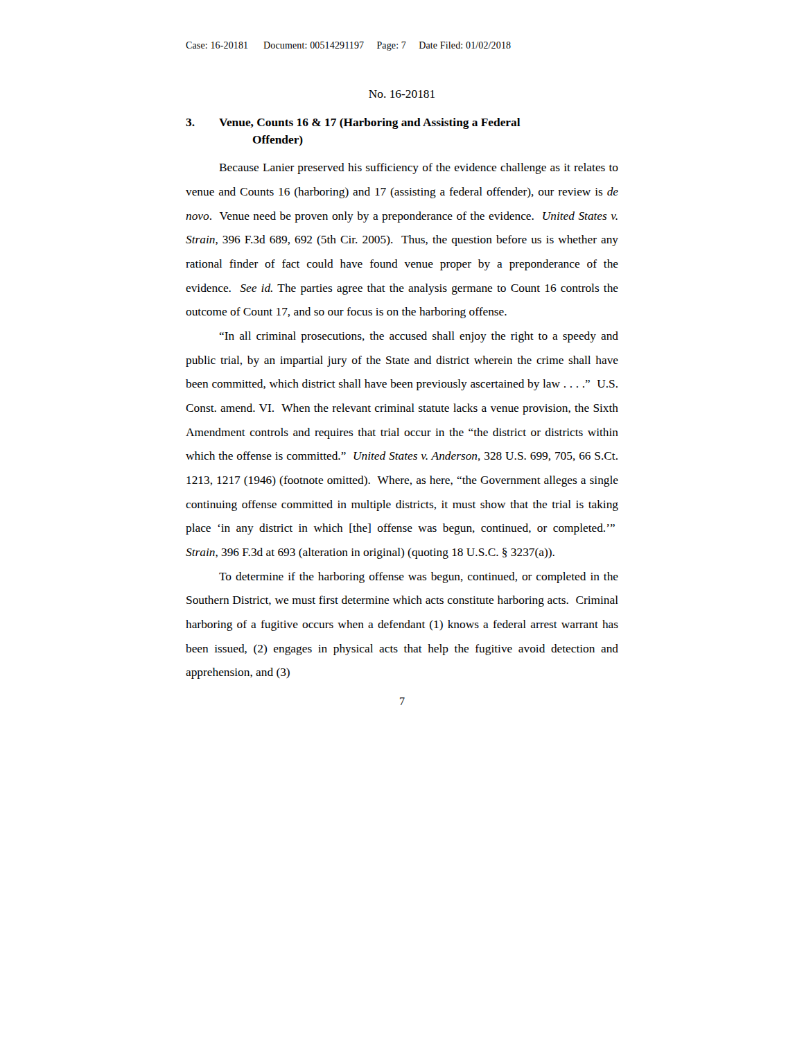Case: 16-20181 Document: 00514291197 Page: 7 Date Filed: 01/02/2018
No. 16-20181
3. Venue, Counts 16 & 17 (Harboring and Assisting a Federal Offender)
Because Lanier preserved his sufficiency of the evidence challenge as it relates to venue and Counts 16 (harboring) and 17 (assisting a federal offender), our review is de novo. Venue need be proven only by a preponderance of the evidence. United States v. Strain, 396 F.3d 689, 692 (5th Cir. 2005). Thus, the question before us is whether any rational finder of fact could have found venue proper by a preponderance of the evidence. See id. The parties agree that the analysis germane to Count 16 controls the outcome of Count 17, and so our focus is on the harboring offense.
“In all criminal prosecutions, the accused shall enjoy the right to a speedy and public trial, by an impartial jury of the State and district wherein the crime shall have been committed, which district shall have been previously ascertained by law . . . .” U.S. Const. amend. VI. When the relevant criminal statute lacks a venue provision, the Sixth Amendment controls and requires that trial occur in the “the district or districts within which the offense is committed.” United States v. Anderson, 328 U.S. 699, 705, 66 S.Ct. 1213, 1217 (1946) (footnote omitted). Where, as here, “the Government alleges a single continuing offense committed in multiple districts, it must show that the trial is taking place ‘in any district in which [the] offense was begun, continued, or completed.’” Strain, 396 F.3d at 693 (alteration in original) (quoting 18 U.S.C. § 3237(a)).
To determine if the harboring offense was begun, continued, or completed in the Southern District, we must first determine which acts constitute harboring acts. Criminal harboring of a fugitive occurs when a defendant (1) knows a federal arrest warrant has been issued, (2) engages in physical acts that help the fugitive avoid detection and apprehension, and (3)
7